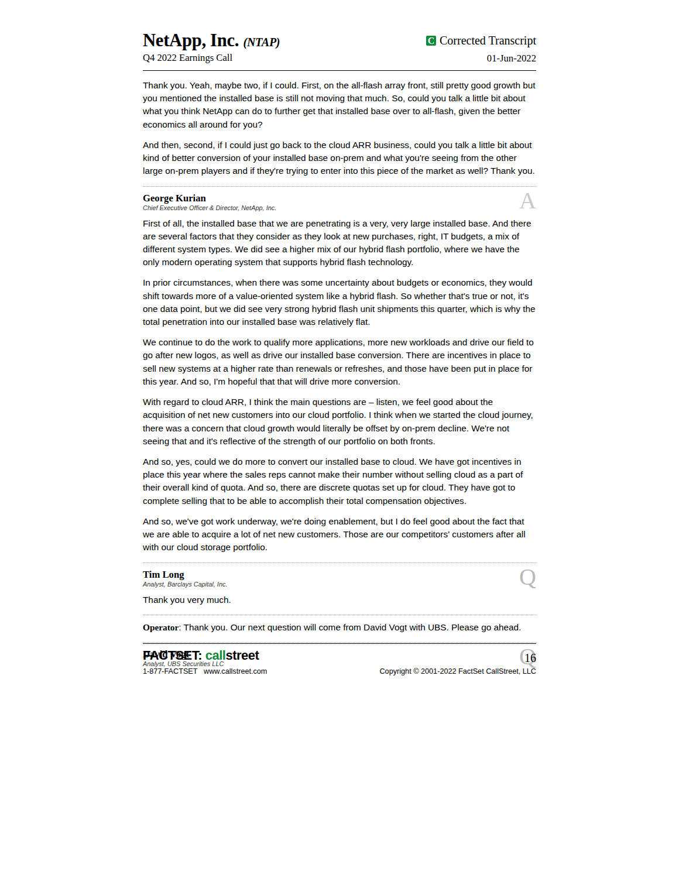NetApp, Inc. (NTAP)
Q4 2022 Earnings Call
CCorrected Transcript
01-Jun-2022
Thank you. Yeah, maybe two, if I could. First, on the all-flash array front, still pretty good growth but you mentioned the installed base is still not moving that much. So, could you talk a little bit about what you think NetApp can do to further get that installed base over to all-flash, given the better economics all around for you?
And then, second, if I could just go back to the cloud ARR business, could you talk a little bit about kind of better conversion of your installed base on-prem and what you're seeing from the other large on-prem players and if they're trying to enter into this piece of the market as well? Thank you.
George Kurian
Chief Executive Officer & Director, NetApp, Inc.
A
First of all, the installed base that we are penetrating is a very, very large installed base. And there are several factors that they consider as they look at new purchases, right, IT budgets, a mix of different system types. We did see a higher mix of our hybrid flash portfolio, where we have the only modern operating system that supports hybrid flash technology.
In prior circumstances, when there was some uncertainty about budgets or economics, they would shift towards more of a value-oriented system like a hybrid flash. So whether that's true or not, it's one data point, but we did see very strong hybrid flash unit shipments this quarter, which is why the total penetration into our installed base was relatively flat.
We continue to do the work to qualify more applications, more new workloads and drive our field to go after new logos, as well as drive our installed base conversion. There are incentives in place to sell new systems at a higher rate than renewals or refreshes, and those have been put in place for this year. And so, I'm hopeful that that will drive more conversion.
With regard to cloud ARR, I think the main questions are – listen, we feel good about the acquisition of net new customers into our cloud portfolio. I think when we started the cloud journey, there was a concern that cloud growth would literally be offset by on-prem decline. We're not seeing that and it's reflective of the strength of our portfolio on both fronts.
And so, yes, could we do more to convert our installed base to cloud. We have got incentives in place this year where the sales reps cannot make their number without selling cloud as a part of their overall kind of quota. And so, there are discrete quotas set up for cloud. They have got to complete selling that to be able to accomplish their total compensation objectives.
And so, we've got work underway, we're doing enablement, but I do feel good about the fact that we are able to acquire a lot of net new customers. Those are our competitors' customers after all with our cloud storage portfolio.
Tim Long
Analyst, Barclays Capital, Inc.
Q
Thank you very much.
Operator: Thank you. Our next question will come from David Vogt with UBS. Please go ahead.
David Vogt
Analyst, UBS Securities LLC
Q
FACTSET: call street
1-877-FACTSET www.callstreet.com
16
Copyright © 2001-2022 FactSet CallStreet, LLC